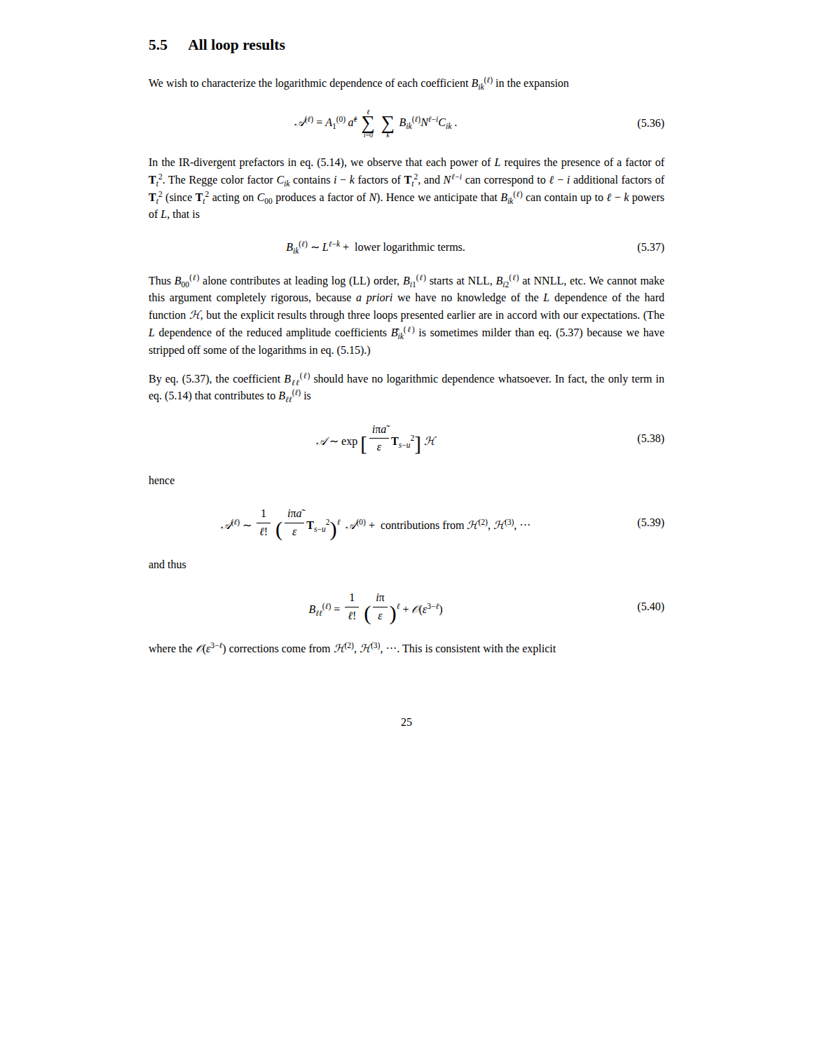5.5 All loop results
We wish to characterize the logarithmic dependence of each coefficient Bik(ℓ) in the expansion
𝒜(ℓ) = A1(0) ãℓ ℓ∑i=0 ∑k Bik(ℓ)Nℓ−iCik .
(5.36)
In the IR-divergent prefactors in eq. (5.14), we observe that each power of L requires the presence of a factor of Tt2. The Regge color factor Cik contains i − k factors of Tt2, and Nℓ−i can correspond to ℓ − i additional factors of Tt2 (since Tt2 acting on C00 produces a factor of N). Hence we anticipate that Bik(ℓ) can contain up to ℓ − k powers of L, that is
Bik(ℓ) ∼ Lℓ−k + lower logarithmic terms.
(5.37)
Thus B00(ℓ) alone contributes at leading log (LL) order, Bi1(ℓ) starts at NLL, Bi2(ℓ) at NNLL, etc. We cannot make this argument completely rigorous, because a priori we have no knowledge of the L dependence of the hard function ℋ, but the explicit results through three loops presented earlier are in accord with our expectations. (The L dependence of the reduced amplitude coefficients B̂ik(ℓ) is sometimes milder than eq. (5.37) because we have stripped off some of the logarithms in eq. (5.15).)
By eq. (5.37), the coefficient Bℓℓ(ℓ) should have no logarithmic dependence whatsoever. In fact, the only term in eq. (5.14) that contributes to Bℓℓ(ℓ) is
𝒜 ∼ exp [iπãε Ts−u2] ℋ
(5.38)
hence
𝒜(ℓ) ∼ 1 ℓ! (iπãε Ts−u2)ℓ 𝒜(0) + contributions from ℋ(2), ℋ(3), ···
(5.39)
and thus
Bℓℓ(ℓ) = 1 ℓ! (iπ ε)ℓ + 𝒪(ε3−ℓ)
(5.40)
where the 𝒪(ε3−ℓ) corrections come from ℋ(2), ℋ(3), ···. This is consistent with the explicit
25